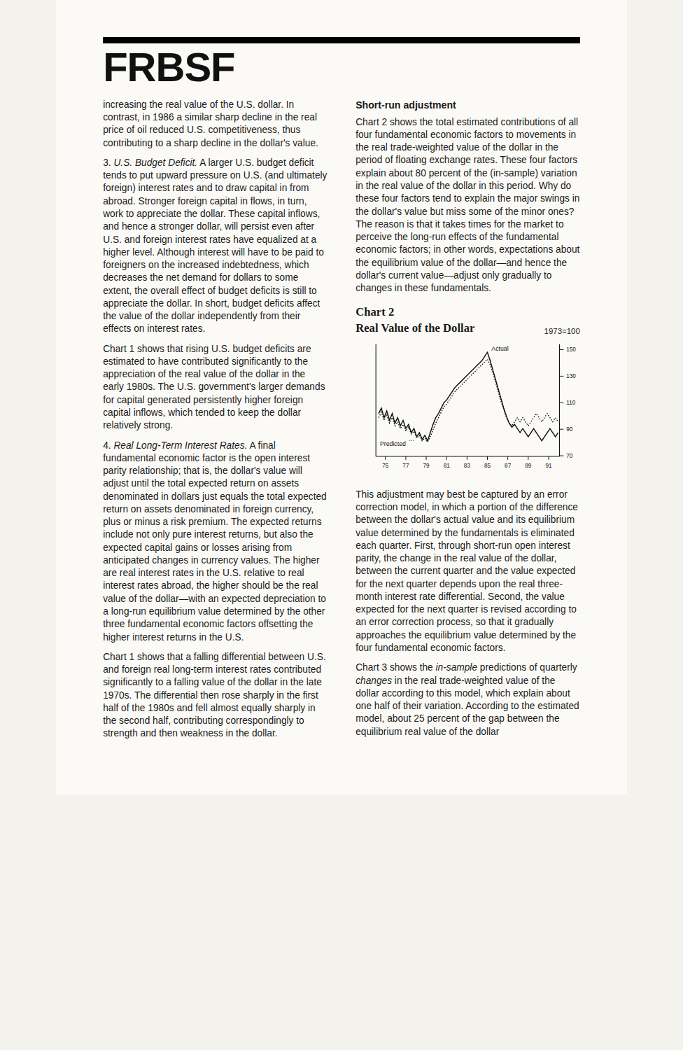FRBSF
increasing the real value of the U.S. dollar. In contrast, in 1986 a similar sharp decline in the real price of oil reduced U.S. competitiveness, thus contributing to a sharp decline in the dollar's value.
3. U.S. Budget Deficit. A larger U.S. budget deficit tends to put upward pressure on U.S. (and ultimately foreign) interest rates and to draw capital in from abroad. Stronger foreign capital in flows, in turn, work to appreciate the dollar. These capital inflows, and hence a stronger dollar, will persist even after U.S. and foreign interest rates have equalized at a higher level. Although interest will have to be paid to foreigners on the increased indebtedness, which decreases the net demand for dollars to some extent, the overall effect of budget deficits is still to appreciate the dollar. In short, budget deficits affect the value of the dollar independently from their effects on interest rates.
Chart 1 shows that rising U.S. budget deficits are estimated to have contributed significantly to the appreciation of the real value of the dollar in the early 1980s. The U.S. government's larger demands for capital generated persistently higher foreign capital inflows, which tended to keep the dollar relatively strong.
4. Real Long-Term Interest Rates. A final fundamental economic factor is the open interest parity relationship; that is, the dollar's value will adjust until the total expected return on assets denominated in dollars just equals the total expected return on assets denominated in foreign currency, plus or minus a risk premium. The expected returns include not only pure interest returns, but also the expected capital gains or losses arising from anticipated changes in currency values. The higher are real interest rates in the U.S. relative to real interest rates abroad, the higher should be the real value of the dollar—with an expected depreciation to a long-run equilibrium value determined by the other three fundamental economic factors offsetting the higher interest returns in the U.S.
Chart 1 shows that a falling differential between U.S. and foreign real long-term interest rates contributed significantly to a falling value of the dollar in the late 1970s. The differential then rose sharply in the first half of the 1980s and fell almost equally sharply in the second half, contributing correspondingly to strength and then weakness in the dollar.
Short-run adjustment
Chart 2 shows the total estimated contributions of all four fundamental economic factors to movements in the real trade-weighted value of the dollar in the period of floating exchange rates. These four factors explain about 80 percent of the (in-sample) variation in the real value of the dollar in this period. Why do these four factors tend to explain the major swings in the dollar's value but miss some of the minor ones? The reason is that it takes times for the market to perceive the long-run effects of the fundamental economic factors; in other words, expectations about the equilibrium value of the dollar—and hence the dollar's current value—adjust only gradually to changes in these fundamentals.
Chart 2 Real Value of the Dollar
1973=100
150 130 110 90 70 75 77 79 81 83 85 87 89 91 Actual Predicted …
This adjustment may best be captured by an error correction model, in which a portion of the difference between the dollar's actual value and its equilibrium value determined by the fundamentals is eliminated each quarter. First, through short-run open interest parity, the change in the real value of the dollar, between the current quarter and the value expected for the next quarter depends upon the real three-month interest rate differential. Second, the value expected for the next quarter is revised according to an error correction process, so that it gradually approaches the equilibrium value determined by the four fundamental economic factors.
Chart 3 shows the in-sample predictions of quarterly changes in the real trade-weighted value of the dollar according to this model, which explain about one half of their variation. According to the estimated model, about 25 percent of the gap between the equilibrium real value of the dollar